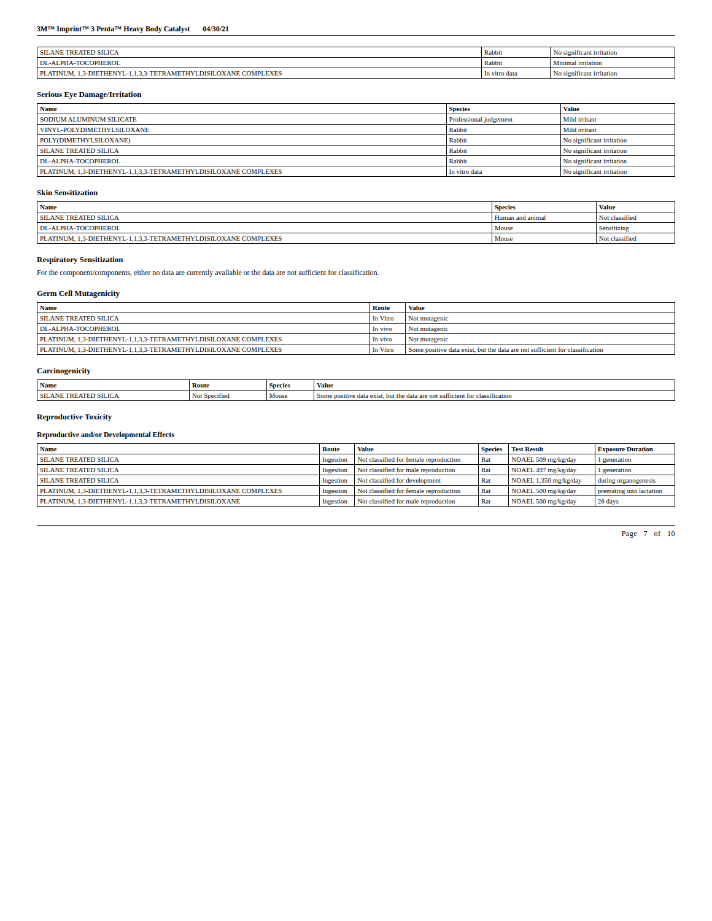3M™ Imprint™ 3 Penta™ Heavy Body Catalyst 04/30/21
| SILANE TREATED SILICA | Rabbit | No significant irritation |
| DL-ALPHA-TOCOPHEROL | Rabbit | Minimal irritation |
| PLATINUM, 1,3-DIETHENYL-1,1,3,3-TETRAMETHYLDISILOXANE COMPLEXES | In vitro data | No significant irritation |
Serious Eye Damage/Irritation
| Name | Species | Value |
| --- | --- | --- |
| SODIUM ALUMINUM SILICATE | Professional judgement | Mild irritant |
| VINYL-POLYDIMETHYLSILOXANE | Rabbit | Mild irritant |
| POLY(DIMETHYLSILOXANE) | Rabbit | No significant irritation |
| SILANE TREATED SILICA | Rabbit | No significant irritation |
| DL-ALPHA-TOCOPHEROL | Rabbit | No significant irritation |
| PLATINUM, 1,3-DIETHENYL-1,1,3,3-TETRAMETHYLDISILOXANE COMPLEXES | In vitro data | No significant irritation |
Skin Sensitization
| Name | Species | Value |
| --- | --- | --- |
| SILANE TREATED SILICA | Human and animal | Not classified |
| DL-ALPHA-TOCOPHEROL | Mouse | Sensitizing |
| PLATINUM, 1,3-DIETHENYL-1,1,3,3-TETRAMETHYLDISILOXANE COMPLEXES | Mouse | Not classified |
Respiratory Sensitization
For the component/components, either no data are currently available or the data are not sufficient for classification.
Germ Cell Mutagenicity
| Name | Route | Value |
| --- | --- | --- |
| SILANE TREATED SILICA | In Vitro | Not mutagenic |
| DL-ALPHA-TOCOPHEROL | In vivo | Not mutagenic |
| PLATINUM, 1,3-DIETHENYL-1,1,3,3-TETRAMETHYLDISILOXANE COMPLEXES | In vivo | Not mutagenic |
| PLATINUM, 1,3-DIETHENYL-1,1,3,3-TETRAMETHYLDISILOXANE COMPLEXES | In Vitro | Some positive data exist, but the data are not sufficient for classification |
Carcinogenicity
| Name | Route | Species | Value |
| --- | --- | --- | --- |
| SILANE TREATED SILICA | Not Specified | Mouse | Some positive data exist, but the data are not sufficient for classification |
Reproductive Toxicity
Reproductive and/or Developmental Effects
| Name | Route | Value | Species | Test Result | Exposure Duration |
| --- | --- | --- | --- | --- | --- |
| SILANE TREATED SILICA | Ingestion | Not classified for female reproduction | Rat | NOAEL 509 mg/kg/day | 1 generation |
| SILANE TREATED SILICA | Ingestion | Not classified for male reproduction | Rat | NOAEL 497 mg/kg/day | 1 generation |
| SILANE TREATED SILICA | Ingestion | Not classified for development | Rat | NOAEL 1,350 mg/kg/day | during organogenesis |
| PLATINUM, 1,3-DIETHENYL-1,1,3,3-TETRAMETHYLDISILOXANE COMPLEXES | Ingestion | Not classified for female reproduction | Rat | NOAEL 500 mg/kg/day | premating into lactation |
| PLATINUM, 1,3-DIETHENYL-1,1,3,3-TETRAMETHYLDISILOXANE | Ingestion | Not classified for male reproduction | Rat | NOAEL 500 mg/kg/day | 28 days |
Page 7 of 10